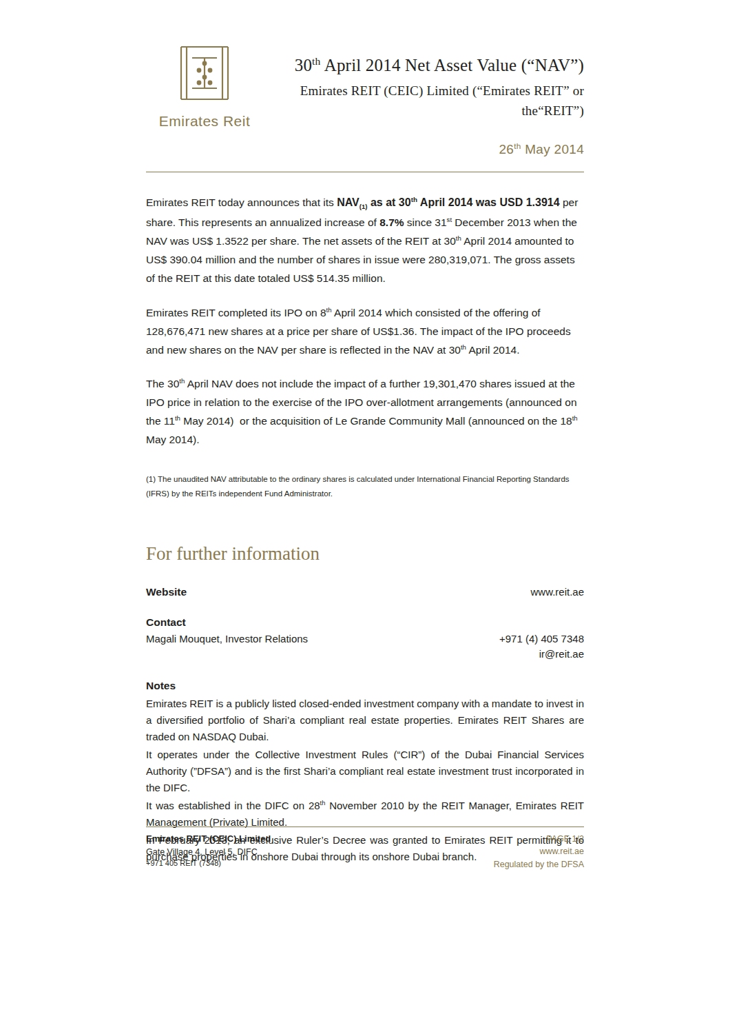Emirates Reit
30th April 2014 Net Asset Value (“NAV”)
Emirates REIT (CEIC) Limited (“Emirates REIT” or the“REIT”)
26th May 2014
Emirates REIT today announces that its NAV(1) as at 30th April 2014 was USD 1.3914 per share. This represents an annualized increase of 8.7% since 31st December 2013 when the NAV was US$ 1.3522 per share. The net assets of the REIT at 30th April 2014 amounted to US$ 390.04 million and the number of shares in issue were 280,319,071. The gross assets of the REIT at this date totaled US$ 514.35 million.
Emirates REIT completed its IPO on 8th April 2014 which consisted of the offering of 128,676,471 new shares at a price per share of US$1.36. The impact of the IPO proceeds and new shares on the NAV per share is reflected in the NAV at 30th April 2014.
The 30th April NAV does not include the impact of a further 19,301,470 shares issued at the IPO price in relation to the exercise of the IPO over-allotment arrangements (announced on the 11th May 2014) or the acquisition of Le Grande Community Mall (announced on the 18th May 2014).
(1) The unaudited NAV attributable to the ordinary shares is calculated under International Financial Reporting Standards (IFRS) by the REITs independent Fund Administrator.
For further information
Website
www.reit.ae
Contact
Magali Mouquet, Investor Relations
+971 (4) 405 7348
ir@reit.ae
Notes
Emirates REIT is a publicly listed closed-ended investment company with a mandate to invest in a diversified portfolio of Shari’a compliant real estate properties. Emirates REIT Shares are traded on NASDAQ Dubai.
It operates under the Collective Investment Rules (“CIR”) of the Dubai Financial Services Authority (”DFSA”) and is the first Shari’a compliant real estate investment trust incorporated in the DIFC.
It was established in the DIFC on 28th November 2010 by the REIT Manager, Emirates REIT Management (Private) Limited.
In February 2013, an exclusive Ruler’s Decree was granted to Emirates REIT permitting it to purchase properties in onshore Dubai through its onshore Dubai branch.
Emirates REIT (CEIC) Limited
Gate Village 4, Level 5, DIFC
+971 405 REIT (7348)
PAGE 1/2
www.reit.ae
Regulated by the DFSA